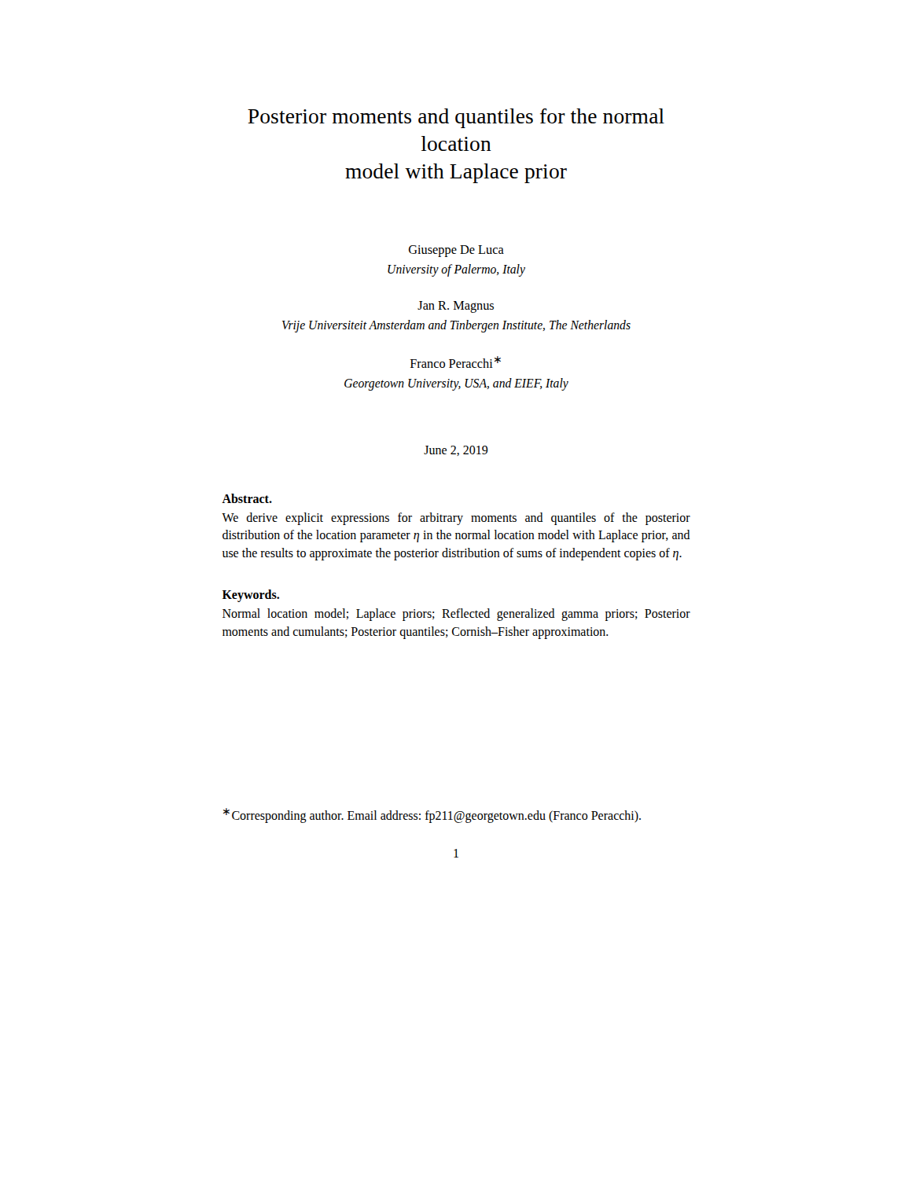Posterior moments and quantiles for the normal location
model with Laplace prior
Giuseppe De Luca University of Palermo, Italy
Jan R. Magnus Vrije Universiteit Amsterdam and Tinbergen Institute, The Netherlands
Franco Peracchi∗ Georgetown University, USA, and EIEF, Italy
June 2, 2019
Abstract.
We derive explicit expressions for arbitrary moments and quantiles of the posterior distribution of the location parameter η in the normal location model with Laplace prior, and use the results to approximate the posterior distribution of sums of independent copies of η.
Keywords.
Normal location model; Laplace priors; Reflected generalized gamma priors; Posterior moments and cumulants; Posterior quantiles; Cornish–Fisher approximation.
∗Corresponding author. Email address: fp211@georgetown.edu (Franco Peracchi).
1